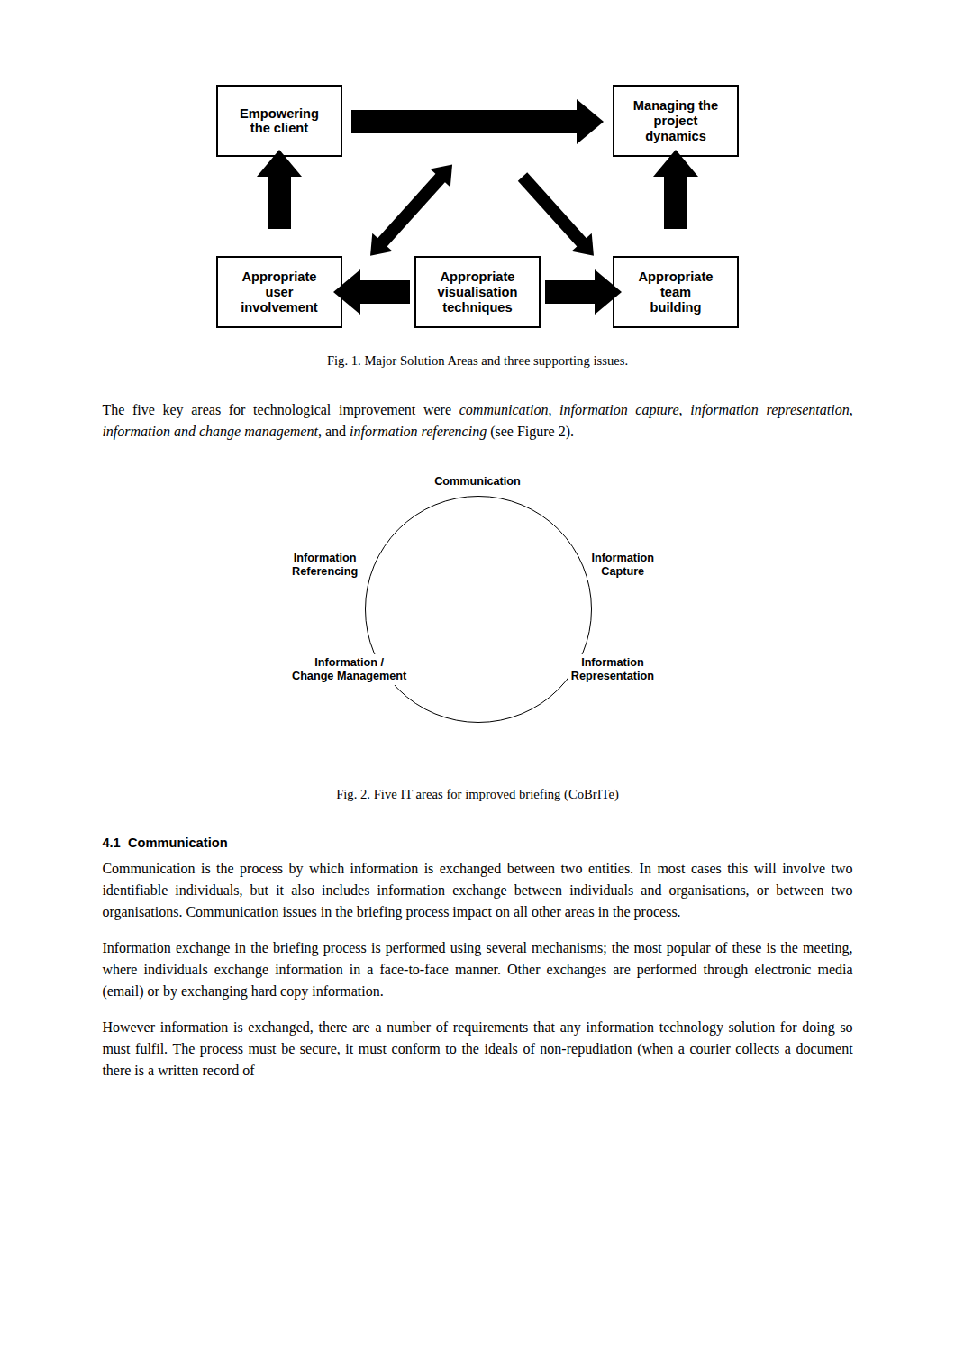Empowering
the client
Managing the
project
dynamics
Appropriate
user
involvement
Appropriate
visualisation
techniques
Appropriate
team
building
Fig. 1. Major Solution Areas and three supporting issues.
The five key areas for technological improvement were communication, information capture, information representation, information and change management, and information referencing (see Figure 2).
Communication
Information
Capture
Information
Representation
Information /
Change Management
Information
Referencing
Fig. 2. Five IT areas for improved briefing (CoBrITe)
4.1 Communication
Communication is the process by which information is exchanged between two entities. In most cases this will involve two identifiable individuals, but it also includes information exchange between individuals and organisations, or between two organisations. Communication issues in the briefing process impact on all other areas in the process.
Information exchange in the briefing process is performed using several mechanisms; the most popular of these is the meeting, where individuals exchange information in a face-to-face manner. Other exchanges are performed through electronic media (email) or by exchanging hard copy information.
However information is exchanged, there are a number of requirements that any information technology solution for doing so must fulfil. The process must be secure, it must conform to the ideals of non-repudiation (when a courier collects a document there is a written record of